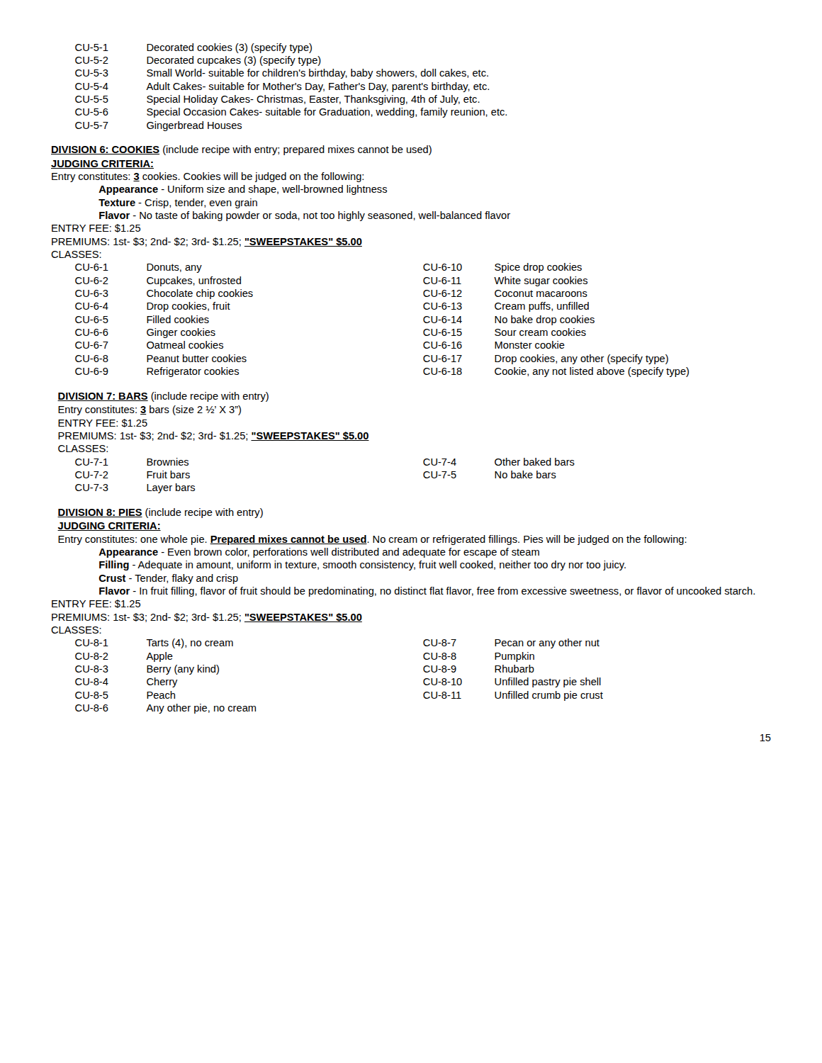CU-5-1 Decorated cookies (3) (specify type)
CU-5-2 Decorated cupcakes (3) (specify type)
CU-5-3 Small World- suitable for children's birthday, baby showers, doll cakes, etc.
CU-5-4 Adult Cakes- suitable for Mother's Day, Father's Day, parent's birthday, etc.
CU-5-5 Special Holiday Cakes- Christmas, Easter, Thanksgiving, 4th of July, etc.
CU-5-6 Special Occasion Cakes- suitable for Graduation, wedding, family reunion, etc.
CU-5-7 Gingerbread Houses
DIVISION 6: COOKIES (include recipe with entry; prepared mixes cannot be used)
JUDGING CRITERIA:
Entry constitutes: 3 cookies. Cookies will be judged on the following:
Appearance - Uniform size and shape, well-browned lightness
Texture - Crisp, tender, even grain
Flavor - No taste of baking powder or soda, not too highly seasoned, well-balanced flavor
ENTRY FEE: $1.25
PREMIUMS: 1st- $3; 2nd- $2; 3rd- $1.25; "SWEEPSTAKES" $5.00
CLASSES:
CU-6-1 Donuts, any
CU-6-2 Cupcakes, unfrosted
CU-6-3 Chocolate chip cookies
CU-6-4 Drop cookies, fruit
CU-6-5 Filled cookies
CU-6-6 Ginger cookies
CU-6-7 Oatmeal cookies
CU-6-8 Peanut butter cookies
CU-6-9 Refrigerator cookies
CU-6-10 Spice drop cookies
CU-6-11 White sugar cookies
CU-6-12 Coconut macaroons
CU-6-13 Cream puffs, unfilled
CU-6-14 No bake drop cookies
CU-6-15 Sour cream cookies
CU-6-16 Monster cookie
CU-6-17 Drop cookies, any other (specify type)
CU-6-18 Cookie, any not listed above (specify type)
DIVISION 7: BARS (include recipe with entry)
Entry constitutes: 3 bars (size 2 ½’ X 3”)
ENTRY FEE: $1.25
PREMIUMS: 1st- $3; 2nd- $2; 3rd- $1.25; "SWEEPSTAKES" $5.00
CLASSES:
CU-7-1 Brownies
CU-7-2 Fruit bars
CU-7-3 Layer bars
CU-7-4 Other baked bars
CU-7-5 No bake bars
DIVISION 8: PIES (include recipe with entry)
JUDGING CRITERIA:
Entry constitutes: one whole pie. Prepared mixes cannot be used. No cream or refrigerated fillings. Pies will be judged on the following:
Appearance - Even brown color, perforations well distributed and adequate for escape of steam
Filling - Adequate in amount, uniform in texture, smooth consistency, fruit well cooked, neither too dry nor too juicy.
Crust - Tender, flaky and crisp
Flavor - In fruit filling, flavor of fruit should be predominating, no distinct flat flavor, free from excessive sweetness, or flavor of uncooked starch.
ENTRY FEE: $1.25
PREMIUMS: 1st- $3; 2nd- $2; 3rd- $1.25; "SWEEPSTAKES" $5.00
CLASSES:
CU-8-1 Tarts (4), no cream
CU-8-2 Apple
CU-8-3 Berry (any kind)
CU-8-4 Cherry
CU-8-5 Peach
CU-8-6 Any other pie, no cream
CU-8-7 Pecan or any other nut
CU-8-8 Pumpkin
CU-8-9 Rhubarb
CU-8-10 Unfilled pastry pie shell
CU-8-11 Unfilled crumb pie crust
15